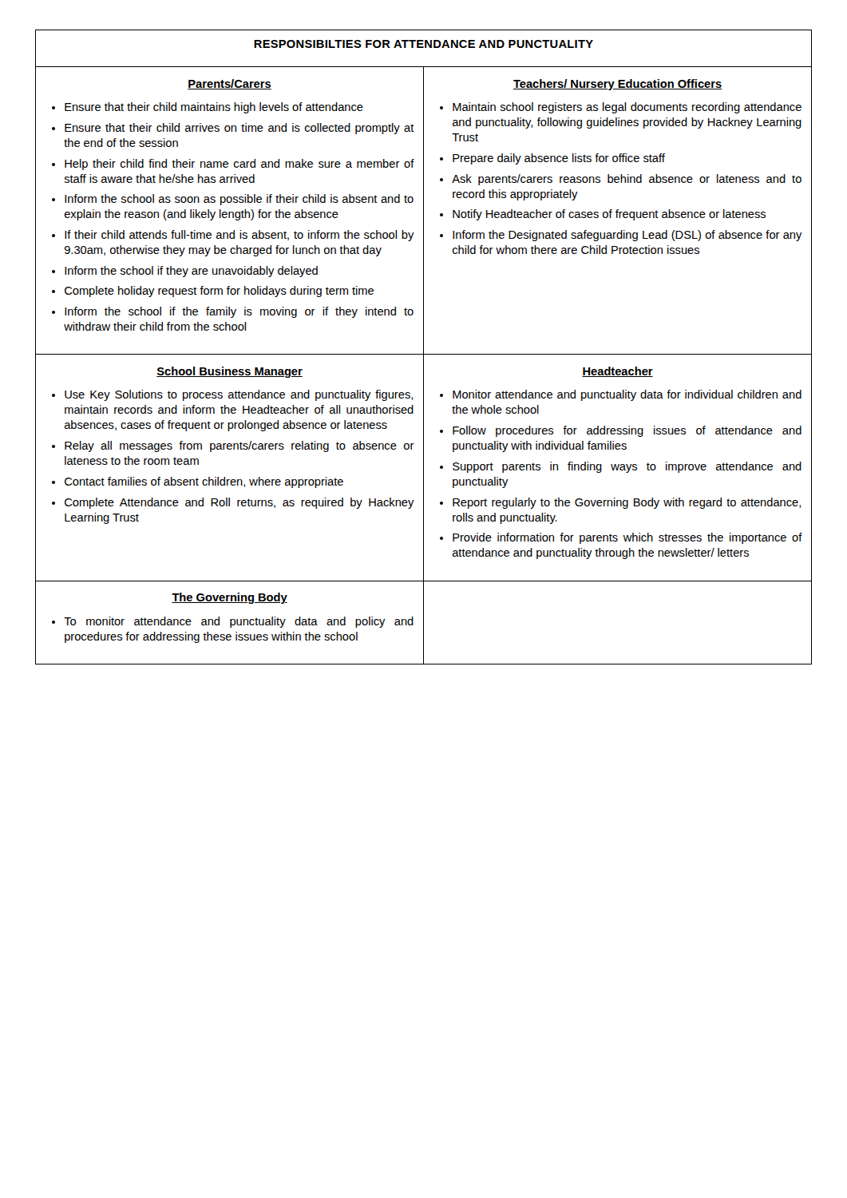| RESPONSIBILTIES FOR ATTENDANCE AND PUNCTUALITY |
| --- |
| Parents/Carers Ensure that their child maintains high levels of attendance Ensure that their child arrives on time and is collected promptly at the end of the session Help their child find their name card and make sure a member of staff is aware that he/she has arrived Inform the school as soon as possible if their child is absent and to explain the reason (and likely length) for the absence If their child attends full-time and is absent, to inform the school by 9.30am, otherwise they may be charged for lunch on that day Inform the school if they are unavoidably delayed Complete holiday request form for holidays during term time Inform the school if the family is moving or if they intend to withdraw their child from the school | Teachers/ Nursery Education Officers Maintain school registers as legal documents recording attendance and punctuality, following guidelines provided by Hackney Learning Trust Prepare daily absence lists for office staff Ask parents/carers reasons behind absence or lateness and to record this appropriately Notify Headteacher of cases of frequent absence or lateness Inform the Designated safeguarding Lead (DSL) of absence for any child for whom there are Child Protection issues |
| School Business Manager Use Key Solutions to process attendance and punctuality figures, maintain records and inform the Headteacher of all unauthorised absences, cases of frequent or prolonged absence or lateness Relay all messages from parents/carers relating to absence or lateness to the room team Contact families of absent children, where appropriate Complete Attendance and Roll returns, as required by Hackney Learning Trust | Headteacher Monitor attendance and punctuality data for individual children and the whole school Follow procedures for addressing issues of attendance and punctuality with individual families Support parents in finding ways to improve attendance and punctuality Report regularly to the Governing Body with regard to attendance, rolls and punctuality. Provide information for parents which stresses the importance of attendance and punctuality through the newsletter/ letters |
| The Governing Body To monitor attendance and punctuality data and policy and procedures for addressing these issues within the school | |